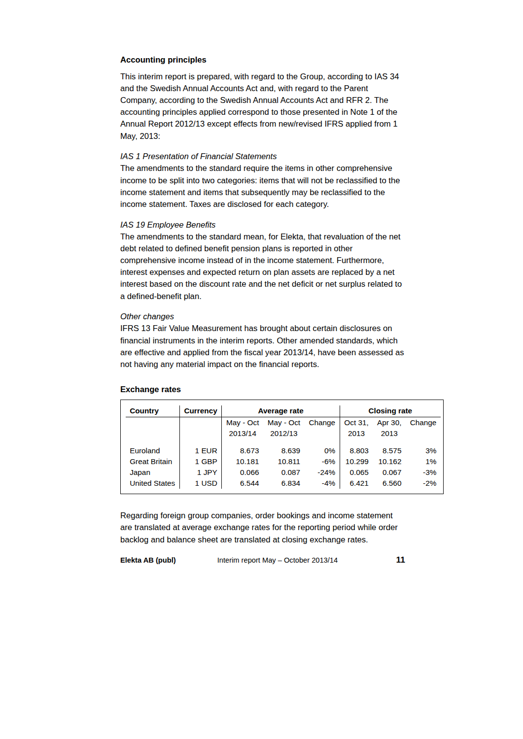Accounting principles
This interim report is prepared, with regard to the Group, according to IAS 34 and the Swedish Annual Accounts Act and, with regard to the Parent Company, according to the Swedish Annual Accounts Act and RFR 2. The accounting principles applied correspond to those presented in Note 1 of the Annual Report 2012/13 except effects from new/revised IFRS applied from 1 May, 2013:
IAS 1 Presentation of Financial Statements
The amendments to the standard require the items in other comprehensive income to be split into two categories: items that will not be reclassified to the income statement and items that subsequently may be reclassified to the income statement. Taxes are disclosed for each category.
IAS 19 Employee Benefits
The amendments to the standard mean, for Elekta, that revaluation of the net debt related to defined benefit pension plans is reported in other comprehensive income instead of in the income statement. Furthermore, interest expenses and expected return on plan assets are replaced by a net interest based on the discount rate and the net deficit or net surplus related to a defined-benefit plan.
Other changes
IFRS 13 Fair Value Measurement has brought about certain disclosures on financial instruments in the interim reports. Other amended standards, which are effective and applied from the fiscal year 2013/14, have been assessed as not having any material impact on the financial reports.
Exchange rates
| Country | Currency | Average rate | Closing rate |
| --- | --- | --- | --- |
| | | May - Oct | May - Oct | Change | Oct 31, | Apr 30, | Change |
| | | 2013/14 | 2012/13 | | 2013 | 2013 | |
| Euroland | 1 EUR | 8.673 | 8.639 | 0% | 8.803 | 8.575 | 3% |
| Great Britain | 1 GBP | 10.181 | 10.811 | -6% | 10.299 | 10.162 | 1% |
| Japan | 1 JPY | 0.066 | 0.087 | -24% | 0.065 | 0.067 | -3% |
| United States | 1 USD | 6.544 | 6.834 | -4% | 6.421 | 6.560 | -2% |
Regarding foreign group companies, order bookings and income statement are translated at average exchange rates for the reporting period while order backlog and balance sheet are translated at closing exchange rates.
Elekta AB (publ) Interim report May – October 2013/14 11